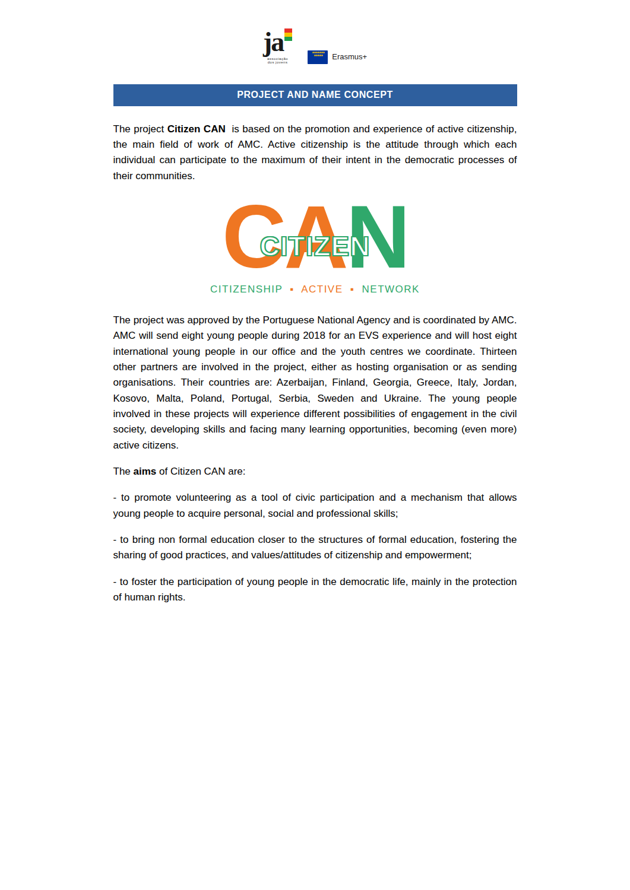ja
associação
dos jovens
Erasmus+
PROJECT AND NAME CONCEPT
The project Citizen CAN is based on the promotion and experience of active citizenship, the main field of work of AMC. Active citizenship is the attitude through which each individual can participate to the maximum of their intent in the democratic processes of their communities.
CAN
CITIZEN
CITIZENSHIP ▪ ACTIVE ▪ NETWORK
The project was approved by the Portuguese National Agency and is coordinated by AMC. AMC will send eight young people during 2018 for an EVS experience and will host eight international young people in our office and the youth centres we coordinate. Thirteen other partners are involved in the project, either as hosting organisation or as sending organisations. Their countries are: Azerbaijan, Finland, Georgia, Greece, Italy, Jordan, Kosovo, Malta, Poland, Portugal, Serbia, Sweden and Ukraine. The young people involved in these projects will experience different possibilities of engagement in the civil society, developing skills and facing many learning opportunities, becoming (even more) active citizens.
The aims of Citizen CAN are:
- to promote volunteering as a tool of civic participation and a mechanism that allows young people to acquire personal, social and professional skills;
- to bring non formal education closer to the structures of formal education, fostering the sharing of good practices, and values/attitudes of citizenship and empowerment;
- to foster the participation of young people in the democratic life, mainly in the protection of human rights.